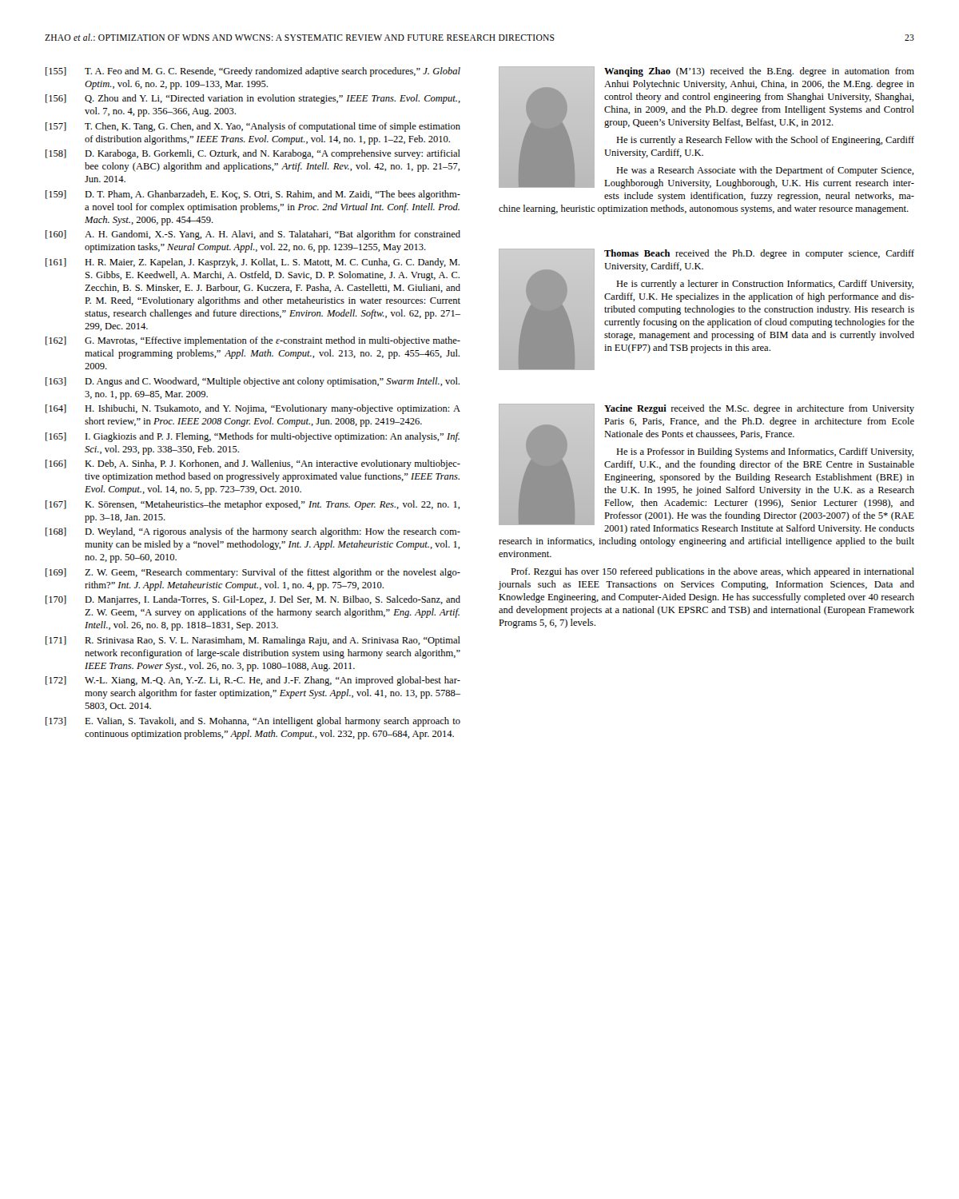ZHAO et al.: OPTIMIZATION OF WDNS AND WWCNS: A SYSTEMATIC REVIEW AND FUTURE RESEARCH DIRECTIONS
23
[155] T. A. Feo and M. G. C. Resende, “Greedy randomized adaptive search procedures,” J. Global Optim., vol. 6, no. 2, pp. 109–133, Mar. 1995.
[156] Q. Zhou and Y. Li, “Directed variation in evolution strategies,” IEEE Trans. Evol. Comput., vol. 7, no. 4, pp. 356–366, Aug. 2003.
[157] T. Chen, K. Tang, G. Chen, and X. Yao, “Analysis of computational time of simple estimation of distribution algorithms,” IEEE Trans. Evol. Comput., vol. 14, no. 1, pp. 1–22, Feb. 2010.
[158] D. Karaboga, B. Gorkemli, C. Ozturk, and N. Karaboga, “A comprehensive survey: artificial bee colony (ABC) algorithm and applications,” Artif. Intell. Rev., vol. 42, no. 1, pp. 21–57, Jun. 2014.
[159] D. T. Pham, A. Ghanbarzadeh, E. Koç, S. Otri, S. Rahim, and M. Zaidi, “The bees algorithm-a novel tool for complex optimisation problems,” in Proc. 2nd Virtual Int. Conf. Intell. Prod. Mach. Syst., 2006, pp. 454–459.
[160] A. H. Gandomi, X.-S. Yang, A. H. Alavi, and S. Talatahari, “Bat algorithm for constrained optimization tasks,” Neural Comput. Appl., vol. 22, no. 6, pp. 1239–1255, May 2013.
[161] H. R. Maier, Z. Kapelan, J. Kasprzyk, J. Kollat, L. S. Matott, M. C. Cunha, G. C. Dandy, M. S. Gibbs, E. Keedwell, A. Marchi, A. Ostfeld, D. Savic, D. P. Solomatine, J. A. Vrugt, A. C. Zecchin, B. S. Minsker, E. J. Barbour, G. Kuczera, F. Pasha, A. Castelletti, M. Giuliani, and P. M. Reed, “Evolutionary algorithms and other metaheuristics in water resources: Current status, research challenges and future directions,” Environ. Modell. Softw., vol. 62, pp. 271–299, Dec. 2014.
[162] G. Mavrotas, “Effective implementation of the ε-constraint method in multi-objective mathematical programming problems,” Appl. Math. Comput., vol. 213, no. 2, pp. 455–465, Jul. 2009.
[163] D. Angus and C. Woodward, “Multiple objective ant colony optimisation,” Swarm Intell., vol. 3, no. 1, pp. 69–85, Mar. 2009.
[164] H. Ishibuchi, N. Tsukamoto, and Y. Nojima, “Evolutionary many-objective optimization: A short review,” in Proc. IEEE 2008 Congr. Evol. Comput., Jun. 2008, pp. 2419–2426.
[165] I. Giagkiozis and P. J. Fleming, “Methods for multi-objective optimization: An analysis,” Inf. Sci., vol. 293, pp. 338–350, Feb. 2015.
[166] K. Deb, A. Sinha, P. J. Korhonen, and J. Wallenius, “An interactive evolutionary multiobjective optimization method based on progressively approximated value functions,” IEEE Trans. Evol. Comput., vol. 14, no. 5, pp. 723–739, Oct. 2010.
[167] K. Sörensen, “Metaheuristics–the metaphor exposed,” Int. Trans. Oper. Res., vol. 22, no. 1, pp. 3–18, Jan. 2015.
[168] D. Weyland, “A rigorous analysis of the harmony search algorithm: How the research community can be misled by a “novel” methodology,” Int. J. Appl. Metaheuristic Comput., vol. 1, no. 2, pp. 50–60, 2010.
[169] Z. W. Geem, “Research commentary: Survival of the fittest algorithm or the novelest algorithm?” Int. J. Appl. Metaheuristic Comput., vol. 1, no. 4, pp. 75–79, 2010.
[170] D. Manjarres, I. Landa-Torres, S. Gil-Lopez, J. Del Ser, M. N. Bilbao, S. Salcedo-Sanz, and Z. W. Geem, “A survey on applications of the harmony search algorithm,” Eng. Appl. Artif. Intell., vol. 26, no. 8, pp. 1818–1831, Sep. 2013.
[171] R. Srinivasa Rao, S. V. L. Narasimham, M. Ramalinga Raju, and A. Srinivasa Rao, “Optimal network reconfiguration of large-scale distribution system using harmony search algorithm,” IEEE Trans. Power Syst., vol. 26, no. 3, pp. 1080–1088, Aug. 2011.
[172] W.-L. Xiang, M.-Q. An, Y.-Z. Li, R.-C. He, and J.-F. Zhang, “An improved global-best harmony search algorithm for faster optimization,” Expert Syst. Appl., vol. 41, no. 13, pp. 5788–5803, Oct. 2014.
[173] E. Valian, S. Tavakoli, and S. Mohanna, “An intelligent global harmony search approach to continuous optimization problems,” Appl. Math. Comput., vol. 232, pp. 670–684, Apr. 2014.
Wanqing Zhao (M’13) received the B.Eng. degree in automation from Anhui Polytechnic University, Anhui, China, in 2006, the M.Eng. degree in control theory and control engineering from Shanghai University, Shanghai, China, in 2009, and the Ph.D. degree from Intelligent Systems and Control group, Queen’s University Belfast, Belfast, U.K, in 2012.
He is currently a Research Fellow with the School of Engineering, Cardiff University, Cardiff, U.K.
He was a Research Associate with the Department of Computer Science, Loughborough University, Loughborough, U.K. His current research interests include system identification, fuzzy regression, neural networks, machine learning, heuristic optimization methods, autonomous systems, and water resource management.
Thomas Beach received the Ph.D. degree in computer science, Cardiff University, Cardiff, U.K.
He is currently a lecturer in Construction Informatics, Cardiff University, Cardiff, U.K. He specializes in the application of high performance and distributed computing technologies to the construction industry. His research is currently focusing on the application of cloud computing technologies for the storage, management and processing of BIM data and is currently involved in EU(FP7) and TSB projects in this area.
Yacine Rezgui received the M.Sc. degree in architecture from University Paris 6, Paris, France, and the Ph.D. degree in architecture from Ecole Nationale des Ponts et chaussees, Paris, France.
He is a Professor in Building Systems and Informatics, Cardiff University, Cardiff, U.K., and the founding director of the BRE Centre in Sustainable Engineering, sponsored by the Building Research Establishment (BRE) in the U.K. In 1995, he joined Salford University in the U.K. as a Research Fellow, then Academic: Lecturer (1996), Senior Lecturer (1998), and Professor (2001). He was the founding Director (2003-2007) of the 5* (RAE 2001) rated Informatics Research Institute at Salford University. He conducts research in informatics, including ontology engineering and artificial intelligence applied to the built environment.
Prof. Rezgui has over 150 refereed publications in the above areas, which appeared in international journals such as IEEE Transactions on Services Computing, Information Sciences, Data and Knowledge Engineering, and Computer-Aided Design. He has successfully completed over 40 research and development projects at a national (UK EPSRC and TSB) and international (European Framework Programs 5, 6, 7) levels.